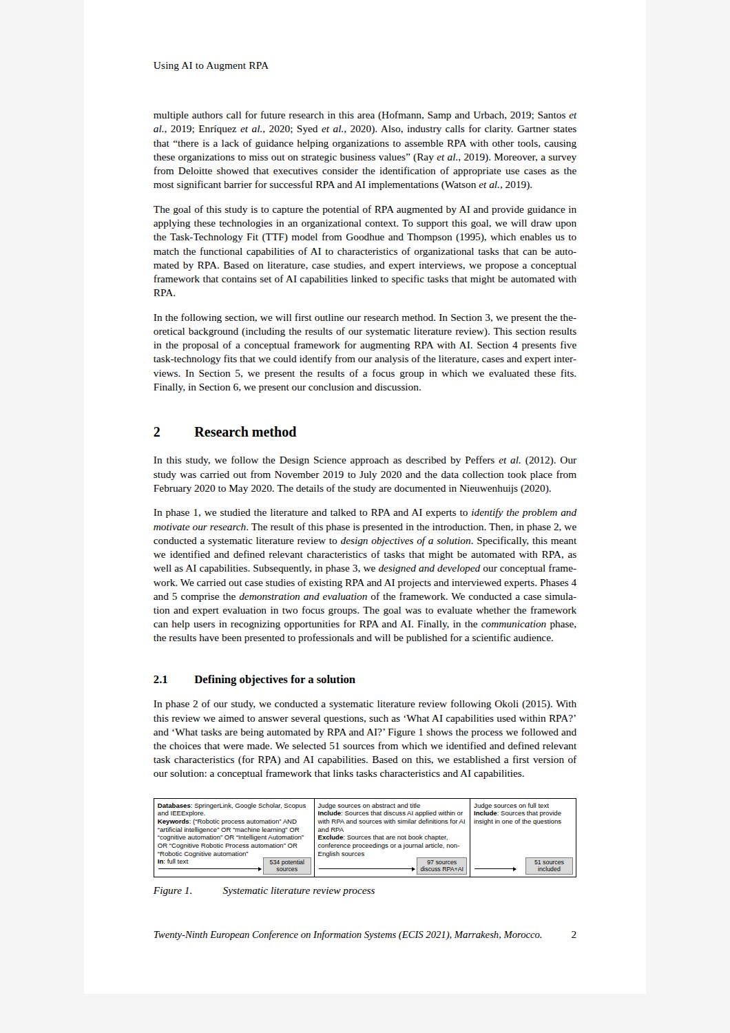Using AI to Augment RPA
multiple authors call for future research in this area (Hofmann, Samp and Urbach, 2019; Santos et al., 2019; Enríquez et al., 2020; Syed et al., 2020). Also, industry calls for clarity. Gartner states that “there is a lack of guidance helping organizations to assemble RPA with other tools, causing these organizations to miss out on strategic business values” (Ray et al., 2019). Moreover, a survey from Deloitte showed that executives consider the identification of appropriate use cases as the most significant barrier for successful RPA and AI implementations (Watson et al., 2019).
The goal of this study is to capture the potential of RPA augmented by AI and provide guidance in applying these technologies in an organizational context. To support this goal, we will draw upon the Task-Technology Fit (TTF) model from Goodhue and Thompson (1995), which enables us to match the functional capabilities of AI to characteristics of organizational tasks that can be automated by RPA. Based on literature, case studies, and expert interviews, we propose a conceptual framework that contains set of AI capabilities linked to specific tasks that might be automated with RPA.
In the following section, we will first outline our research method. In Section 3, we present the theoretical background (including the results of our systematic literature review). This section results in the proposal of a conceptual framework for augmenting RPA with AI. Section 4 presents five task-technology fits that we could identify from our analysis of the literature, cases and expert interviews. In Section 5, we present the results of a focus group in which we evaluated these fits. Finally, in Section 6, we present our conclusion and discussion.
2 Research method
In this study, we follow the Design Science approach as described by Peffers et al. (2012). Our study was carried out from November 2019 to July 2020 and the data collection took place from February 2020 to May 2020. The details of the study are documented in Nieuwenhuijs (2020).
In phase 1, we studied the literature and talked to RPA and AI experts to identify the problem and motivate our research. The result of this phase is presented in the introduction. Then, in phase 2, we conducted a systematic literature review to design objectives of a solution. Specifically, this meant we identified and defined relevant characteristics of tasks that might be automated with RPA, as well as AI capabilities. Subsequently, in phase 3, we designed and developed our conceptual framework. We carried out case studies of existing RPA and AI projects and interviewed experts. Phases 4 and 5 comprise the demonstration and evaluation of the framework. We conducted a case simulation and expert evaluation in two focus groups. The goal was to evaluate whether the framework can help users in recognizing opportunities for RPA and AI. Finally, in the communication phase, the results have been presented to professionals and will be published for a scientific audience.
2.1 Defining objectives for a solution
In phase 2 of our study, we conducted a systematic literature review following Okoli (2015). With this review we aimed to answer several questions, such as ‘What AI capabilities used within RPA?’ and ‘What tasks are being automated by RPA and AI?’ Figure 1 shows the process we followed and the choices that were made. We selected 51 sources from which we identified and defined relevant task characteristics (for RPA) and AI capabilities. Based on this, we established a first version of our solution: a conceptual framework that links tasks characteristics and AI capabilities.
Databases: SpringerLink, Google Scholar, Scopus and IEEExplore.
Keywords: (“Robotic process automation” AND “artificial intelligence” OR “machine learning” OR “cognitive automation” OR “Intelligent Automation” OR “Cognitive Robotic Process automation” OR “Robotic Cognitive automation”
In: full text
534 potential
sources
Judge sources on abstract and title
Include: Sources that discuss AI applied within or with RPA and sources with similar definitions for AI and RPA
Exclude: Sources that are not book chapter, conference proceedings or a journal article, non-English sources
97 sources
discuss RPA+AI
Judge sources on full text
Include: Sources that provide insight in one of the questions
51 sources
included
Figure 1. Systematic literature review process
Twenty-Ninth European Conference on Information Systems (ECIS 2021), Marrakesh, Morocco. 2